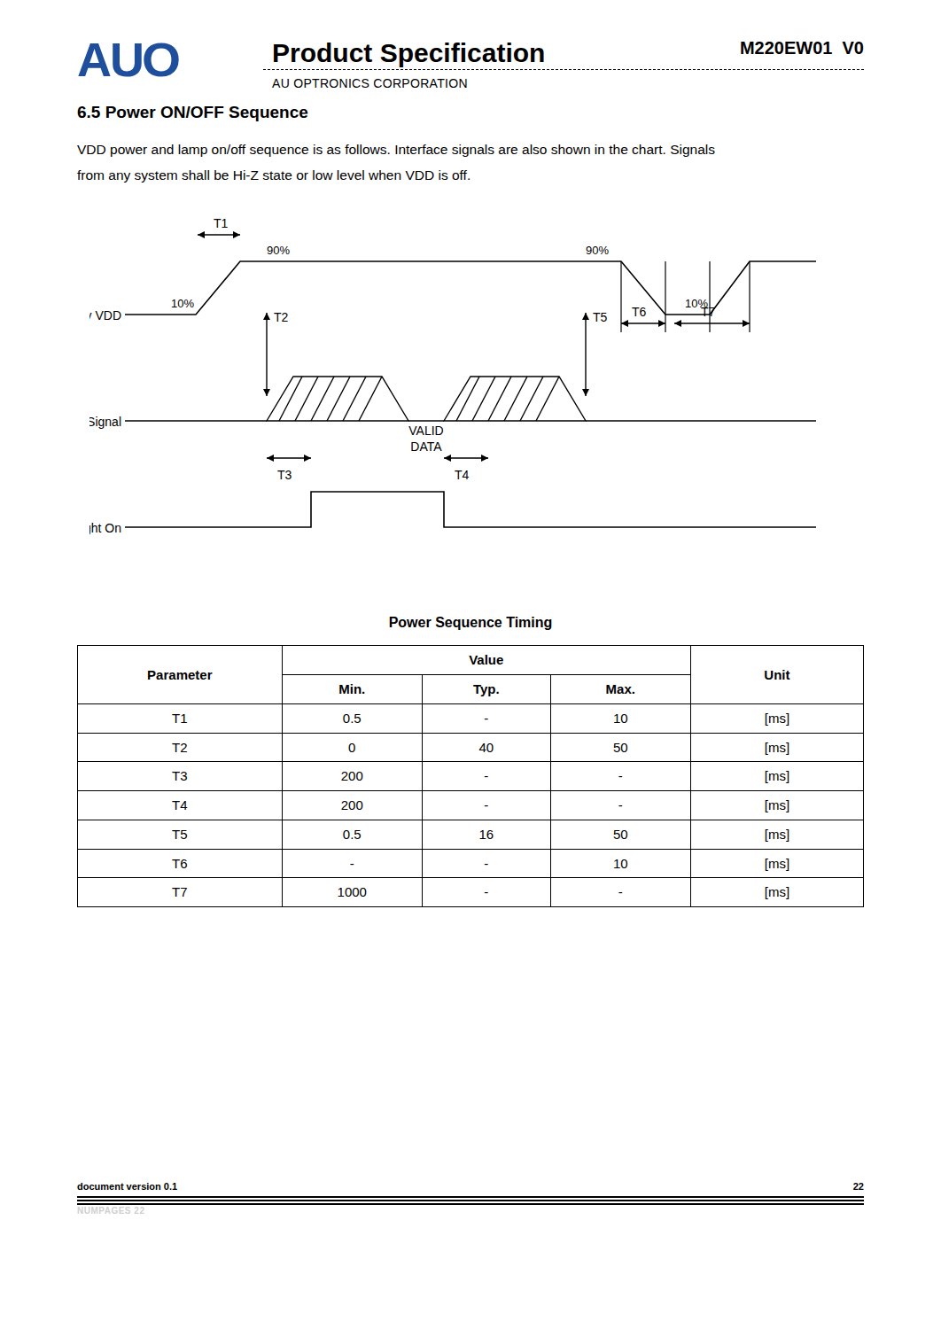AUO
Product Specification
AU OPTRONICS CORPORATION
M220EW01 V0
6.5 Power ON/OFF Sequence
VDD power and lamp on/off sequence is as follows. Interface signals are also shown in the chart. Signals
from any system shall be Hi-Z state or low level when VDD is off.
90% 90% 10% 10% T1 Power Supply VDD T2 T5 T6 T7 VALID DATA LVDS Signal T3 T4 Backlight On
Power Sequence Timing
| Parameter | Value | Unit |
| --- | --- | --- |
| Min. | Typ. | Max. |
| T1 | 0.5 | - | 10 | [ms] |
| T2 | 0 | 40 | 50 | [ms] |
| T3 | 200 | - | - | [ms] |
| T4 | 200 | - | - | [ms] |
| T5 | 0.5 | 16 | 50 | [ms] |
| T6 | - | - | 10 | [ms] |
| T7 | 1000 | - | - | [ms] |
document version 0.1
22
NUMPAGES 22